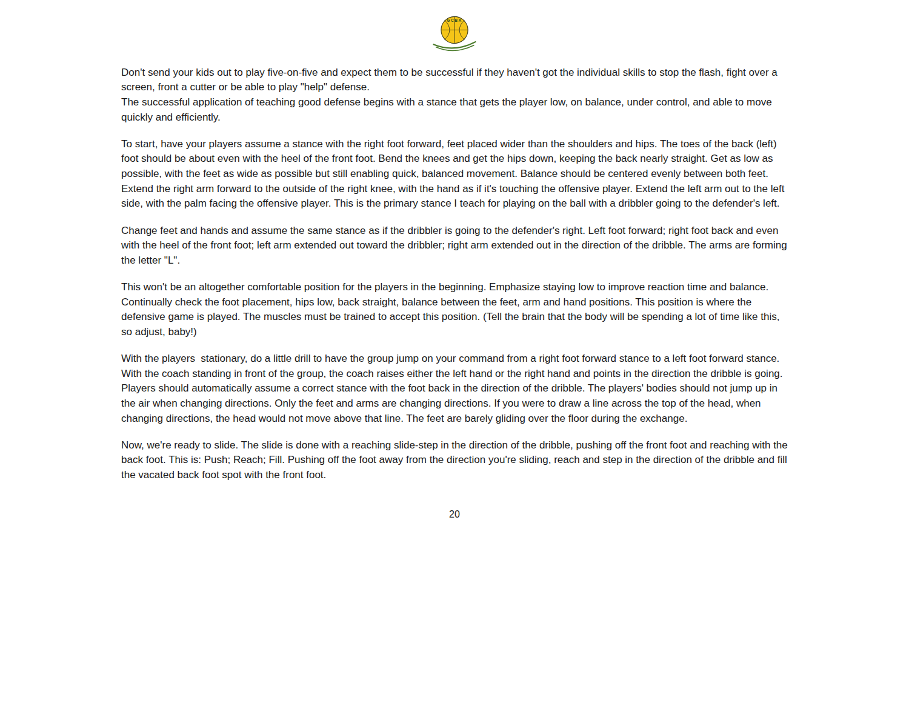GCBA
Don't send your kids out to play five-on-five and expect them to be successful if they haven't got the individual skills to stop the flash, fight over a screen, front a cutter or be able to play "help" defense.
The successful application of teaching good defense begins with a stance that gets the player low, on balance, under control, and able to move quickly and efficiently.
To start, have your players assume a stance with the right foot forward, feet placed wider than the shoulders and hips. The toes of the back (left) foot should be about even with the heel of the front foot. Bend the knees and get the hips down, keeping the back nearly straight. Get as low as possible, with the feet as wide as possible but still enabling quick, balanced movement. Balance should be centered evenly between both feet. Extend the right arm forward to the outside of the right knee, with the hand as if it's touching the offensive player. Extend the left arm out to the left side, with the palm facing the offensive player. This is the primary stance I teach for playing on the ball with a dribbler going to the defender's left.
Change feet and hands and assume the same stance as if the dribbler is going to the defender's right. Left foot forward; right foot back and even with the heel of the front foot; left arm extended out toward the dribbler; right arm extended out in the direction of the dribble. The arms are forming the letter "L".
This won't be an altogether comfortable position for the players in the beginning. Emphasize staying low to improve reaction time and balance. Continually check the foot placement, hips low, back straight, balance between the feet, arm and hand positions. This position is where the defensive game is played. The muscles must be trained to accept this position. (Tell the brain that the body will be spending a lot of time like this, so adjust, baby!)
With the players stationary, do a little drill to have the group jump on your command from a right foot forward stance to a left foot forward stance. With the coach standing in front of the group, the coach raises either the left hand or the right hand and points in the direction the dribble is going. Players should automatically assume a correct stance with the foot back in the direction of the dribble. The players' bodies should not jump up in the air when changing directions. Only the feet and arms are changing directions. If you were to draw a line across the top of the head, when changing directions, the head would not move above that line. The feet are barely gliding over the floor during the exchange.
Now, we're ready to slide. The slide is done with a reaching slide-step in the direction of the dribble, pushing off the front foot and reaching with the back foot. This is: Push; Reach; Fill. Pushing off the foot away from the direction you're sliding, reach and step in the direction of the dribble and fill the vacated back foot spot with the front foot.
20